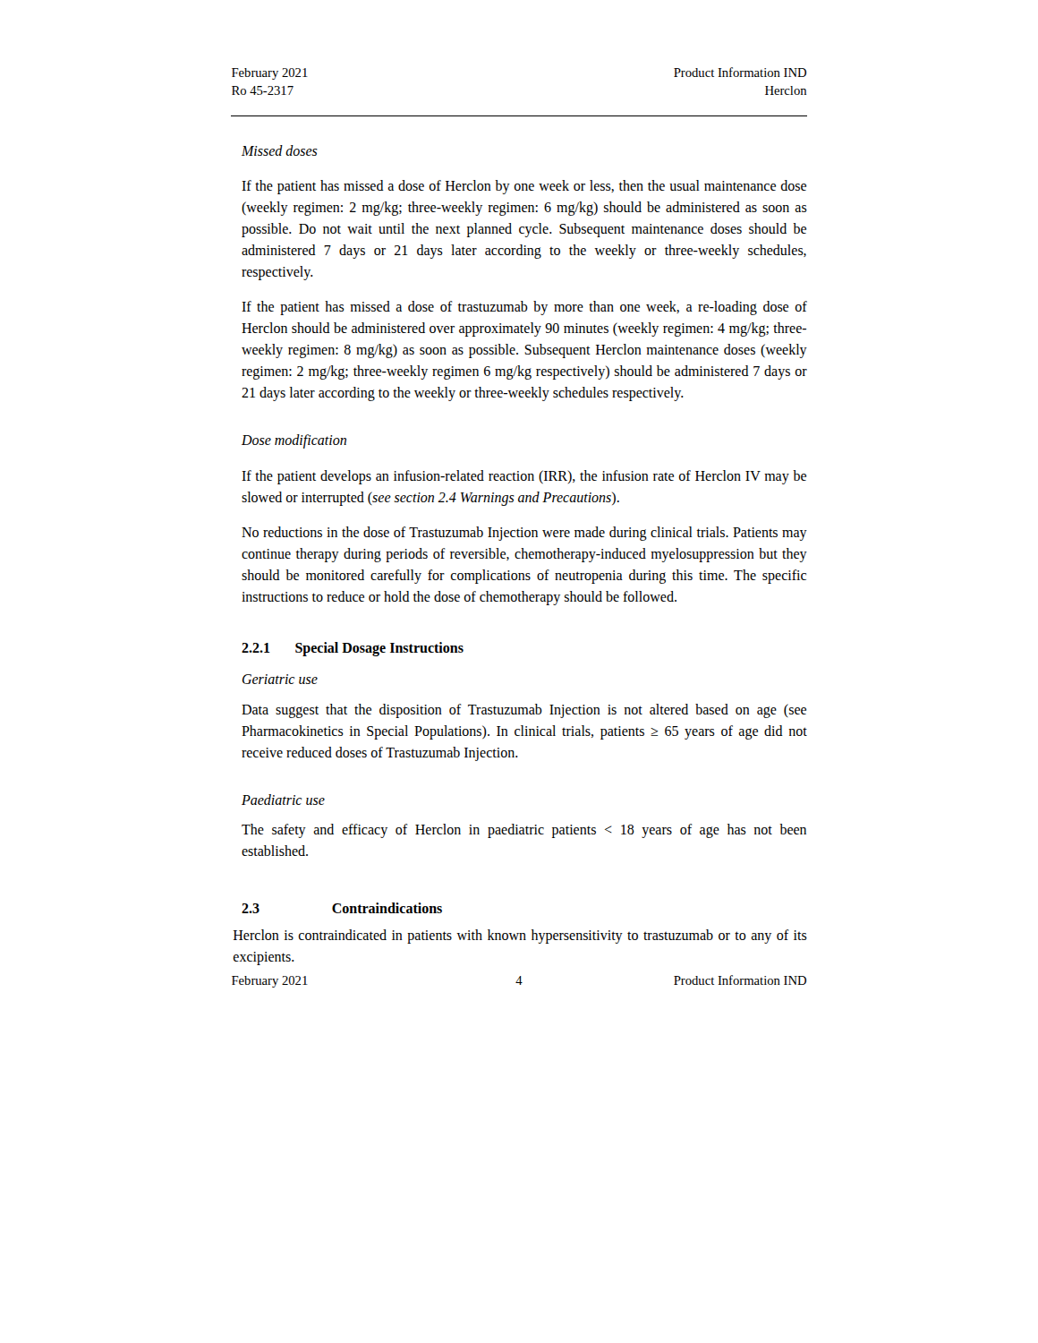February 2021
Ro 45-2317
Product Information IND
Herclon
Missed doses
If the patient has missed a dose of Herclon by one week or less, then the usual maintenance dose (weekly regimen: 2 mg/kg; three-weekly regimen: 6 mg/kg) should be administered as soon as possible. Do not wait until the next planned cycle. Subsequent maintenance doses should be administered 7 days or 21 days later according to the weekly or three-weekly schedules, respectively.
If the patient has missed a dose of trastuzumab by more than one week, a re-loading dose of Herclon should be administered over approximately 90 minutes (weekly regimen: 4 mg/kg; three-weekly regimen: 8 mg/kg) as soon as possible. Subsequent Herclon maintenance doses (weekly regimen: 2 mg/kg; three-weekly regimen 6 mg/kg respectively) should be administered 7 days or 21 days later according to the weekly or three-weekly schedules respectively.
Dose modification
If the patient develops an infusion-related reaction (IRR), the infusion rate of Herclon IV may be slowed or interrupted (see section 2.4 Warnings and Precautions).
No reductions in the dose of Trastuzumab Injection were made during clinical trials. Patients may continue therapy during periods of reversible, chemotherapy-induced myelosuppression but they should be monitored carefully for complications of neutropenia during this time. The specific instructions to reduce or hold the dose of chemotherapy should be followed.
2.2.1 Special Dosage Instructions
Geriatric use
Data suggest that the disposition of Trastuzumab Injection is not altered based on age (see Pharmacokinetics in Special Populations). In clinical trials, patients ≥ 65 years of age did not receive reduced doses of Trastuzumab Injection.
Paediatric use
The safety and efficacy of Herclon in paediatric patients < 18 years of age has not been established.
2.3 Contraindications
Herclon is contraindicated in patients with known hypersensitivity to trastuzumab or to any of its excipients.
February 2021
4
Product Information IND